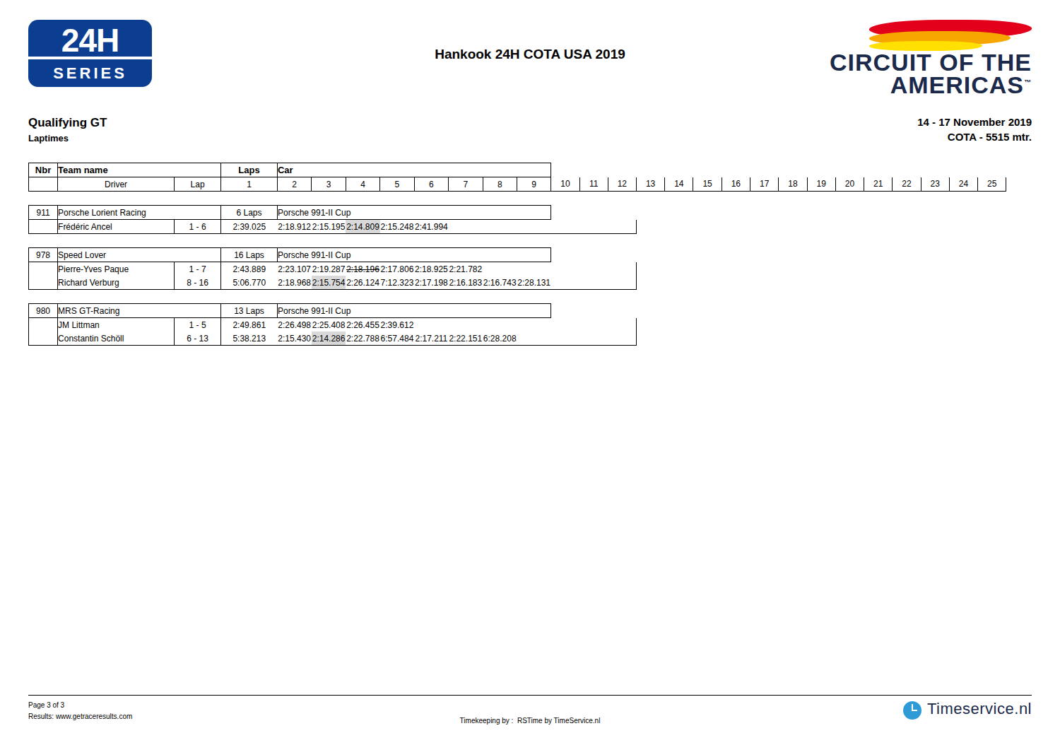24H
SERIES
CIRCUIT OF THE
AMERICAS™
Hankook 24H COTA USA 2019
Qualifying GT
Laptimes
14 - 17 November 2019
COTA - 5515 mtr.
| Nbr | Team name | Laps | Car | | | | | | | | | | | | | | | | | |
| | Driver | Lap | 1 | 2 | 3 | 4 | 5 | 6 | 7 | 8 | 9 | 10 | 11 | 12 | 13 | 14 | 15 | 16 | 17 | 18 | 19 | 20 | 21 | 22 | 23 | 24 | 25 |
| 911 | Porsche Lorient Racing | 6 Laps | Porsche 991-II Cup | |
| | Frédéric Ancel | 1 - 6 | 2:39.025 | 2:18.912 | 2:15.195 | 2:14.809 | 2:15.248 | 2:41.994 | | | | | | | |
| 978 | Speed Lover | 16 Laps | Porsche 991-II Cup | |
| | Pierre-Yves Paque | 1 - 7 | 2:43.889 | 2:23.107 | 2:19.287 | 2:18.196 | 2:17.806 | 2:18.925 | 2:21.782 | | | | | | |
| | Richard Verburg | 8 - 16 | 5:06.770 | 2:18.968 | 2:15.754 | 2:26.124 | 7:12.323 | 2:17.198 | 2:16.183 | 2:16.743 | 2:28.131 | | | | |
| 980 | MRS GT-Racing | 13 Laps | Porsche 991-II Cup | |
| | JM Littman | 1 - 5 | 2:49.861 | 2:26.498 | 2:25.408 | 2:26.455 | 2:39.612 | | | | | | | | |
| | Constantin Schöll | 6 - 13 | 5:38.213 | 2:15.430 | 2:14.286 | 2:22.788 | 6:57.484 | 2:17.211 | 2:22.151 | 6:28.208 | | | | | |
Page 3 of 3
Results: www.getraceresults.com
Timeservice. nl
Timekeeping by : RSTime by TimeService.nl